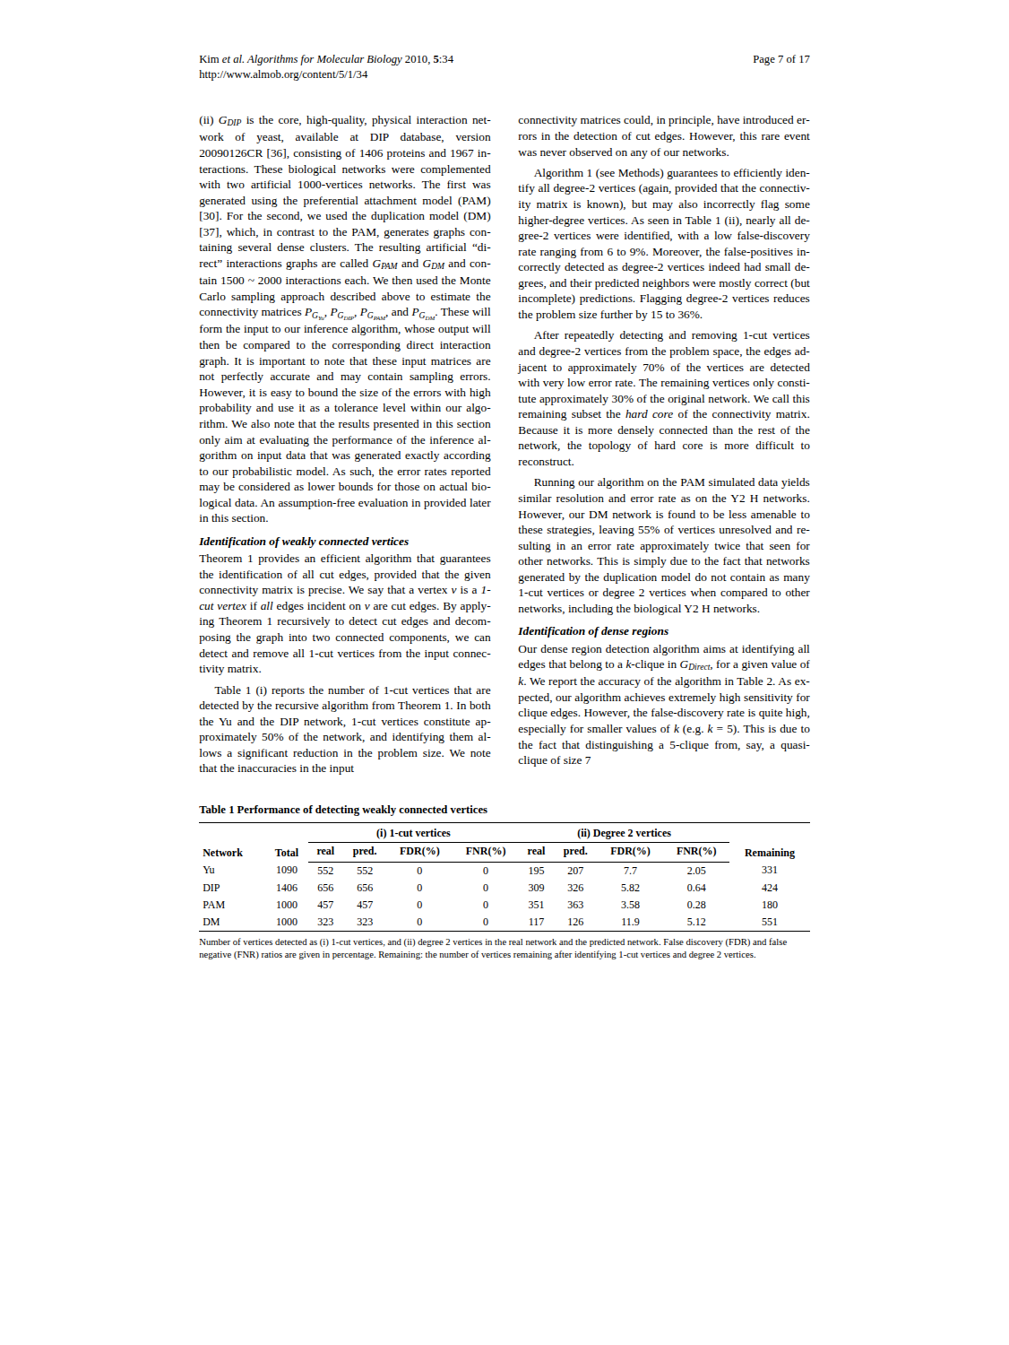Kim et al. Algorithms for Molecular Biology 2010, 5:34
http://www.almob.org/content/5/1/34
Page 7 of 17
(ii) GDIP is the core, high-quality, physical interaction network of yeast, available at DIP database, version 20090126CR [36], consisting of 1406 proteins and 1967 interactions. These biological networks were complemented with two artificial 1000-vertices networks. The first was generated using the preferential attachment model (PAM) [30]. For the second, we used the duplication model (DM) [37], which, in contrast to the PAM, generates graphs containing several dense clusters. The resulting artificial “direct” interactions graphs are called GPAM and GDM and contain 1500 ~ 2000 interactions each. We then used the Monte Carlo sampling approach described above to estimate the connectivity matrices PGYu, PGDIP, PGPAM, and PGDM. These will form the input to our inference algorithm, whose output will then be compared to the corresponding direct interaction graph. It is important to note that these input matrices are not perfectly accurate and may contain sampling errors. However, it is easy to bound the size of the errors with high probability and use it as a tolerance level within our algorithm. We also note that the results presented in this section only aim at evaluating the performance of the inference algorithm on input data that was generated exactly according to our probabilistic model. As such, the error rates reported may be considered as lower bounds for those on actual biological data. An assumption-free evaluation in provided later in this section.
Identification of weakly connected vertices
Theorem 1 provides an efficient algorithm that guarantees the identification of all cut edges, provided that the given connectivity matrix is precise. We say that a vertex v is a 1-cut vertex if all edges incident on v are cut edges. By applying Theorem 1 recursively to detect cut edges and decomposing the graph into two connected components, we can detect and remove all 1-cut vertices from the input connectivity matrix.
Table 1 (i) reports the number of 1-cut vertices that are detected by the recursive algorithm from Theorem 1. In both the Yu and the DIP network, 1-cut vertices constitute approximately 50% of the network, and identifying them allows a significant reduction in the problem size. We note that the inaccuracies in the input
connectivity matrices could, in principle, have introduced errors in the detection of cut edges. However, this rare event was never observed on any of our networks.
Algorithm 1 (see Methods) guarantees to efficiently identify all degree-2 vertices (again, provided that the connectivity matrix is known), but may also incorrectly flag some higher-degree vertices. As seen in Table 1 (ii), nearly all degree-2 vertices were identified, with a low false-discovery rate ranging from 6 to 9%. Moreover, the false-positives incorrectly detected as degree-2 vertices indeed had small degrees, and their predicted neighbors were mostly correct (but incomplete) predictions. Flagging degree-2 vertices reduces the problem size further by 15 to 36%.
After repeatedly detecting and removing 1-cut vertices and degree-2 vertices from the problem space, the edges adjacent to approximately 70% of the vertices are detected with very low error rate. The remaining vertices only constitute approximately 30% of the original network. We call this remaining subset the hard core of the connectivity matrix. Because it is more densely connected than the rest of the network, the topology of hard core is more difficult to reconstruct.
Running our algorithm on the PAM simulated data yields similar resolution and error rate as on the Y2 H networks. However, our DM network is found to be less amenable to these strategies, leaving 55% of vertices unresolved and resulting in an error rate approximately twice that seen for other networks. This is simply due to the fact that networks generated by the duplication model do not contain as many 1-cut vertices or degree 2 vertices when compared to other networks, including the biological Y2 H networks.
Identification of dense regions
Our dense region detection algorithm aims at identifying all edges that belong to a k-clique in GDirect, for a given value of k. We report the accuracy of the algorithm in Table 2. As expected, our algorithm achieves extremely high sensitivity for clique edges. However, the false-discovery rate is quite high, especially for smaller values of k (e.g. k = 5). This is due to the fact that distinguishing a 5-clique from, say, a quasi-clique of size 7
Table 1 Performance of detecting weakly connected vertices
| Network | Total | (i) 1-cut vertices | (ii) Degree 2 vertices | Remaining |
| --- | --- | --- | --- | --- |
| real | pred. | FDR(%) | FNR(%) | real | pred. | FDR(%) | FNR(%) |
| Yu | 1090 | 552 | 552 | 0 | 0 | 195 | 207 | 7.7 | 2.05 | 331 |
| DIP | 1406 | 656 | 656 | 0 | 0 | 309 | 326 | 5.82 | 0.64 | 424 |
| PAM | 1000 | 457 | 457 | 0 | 0 | 351 | 363 | 3.58 | 0.28 | 180 |
| DM | 1000 | 323 | 323 | 0 | 0 | 117 | 126 | 11.9 | 5.12 | 551 |
Number of vertices detected as (i) 1-cut vertices, and (ii) degree 2 vertices in the real network and the predicted network. False discovery (FDR) and false negative (FNR) ratios are given in percentage. Remaining: the number of vertices remaining after identifying 1-cut vertices and degree 2 vertices.